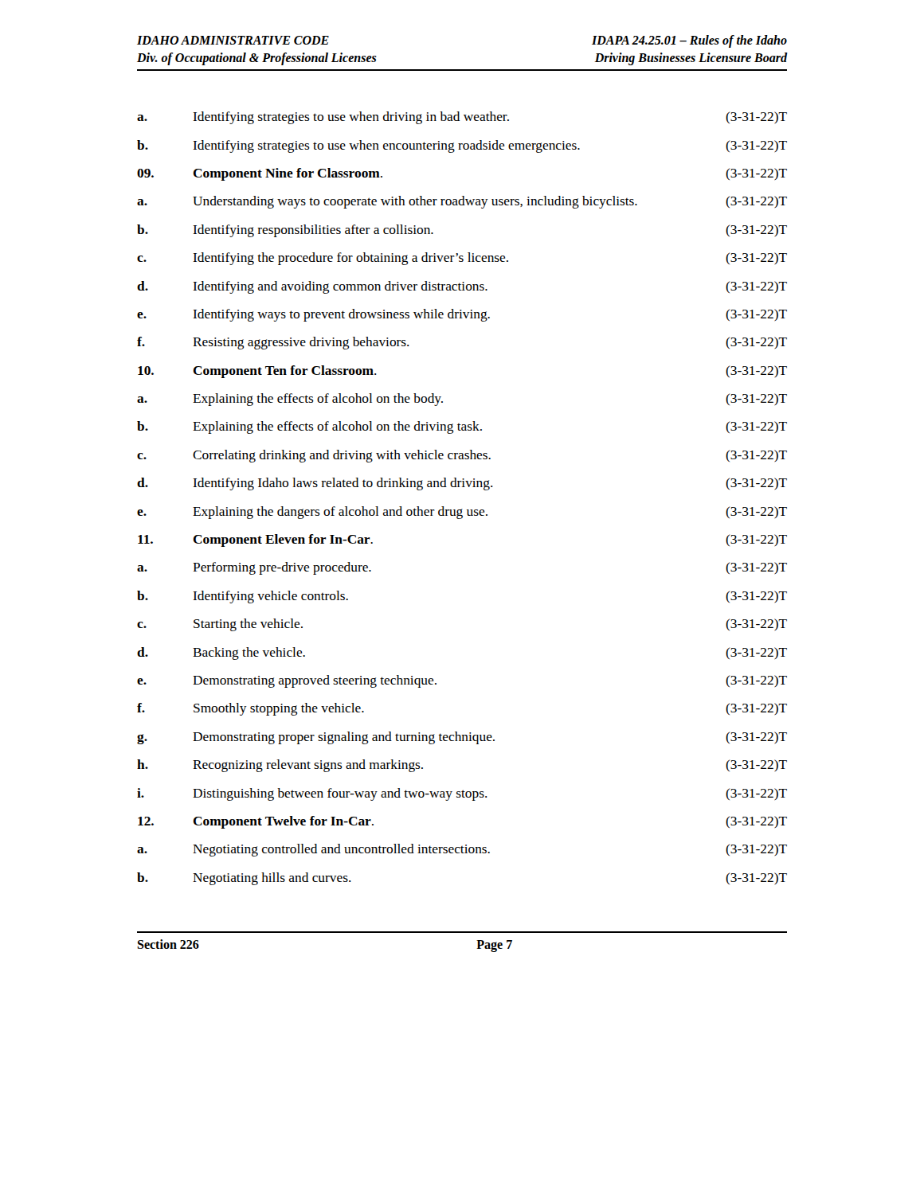IDAHO ADMINISTRATIVE CODE
IDAPA 24.25.01 – Rules of the Idaho
Div. of Occupational & Professional Licenses
Driving Businesses Licensure Board
| a. | Identifying strategies to use when driving in bad weather. | (3-31-22)T |
| b. | Identifying strategies to use when encountering roadside emergencies. | (3-31-22)T |
| 09. | Component Nine for Classroom . | (3-31-22)T |
| a. | Understanding ways to cooperate with other roadway users, including bicyclists. | (3-31-22)T |
| b. | Identifying responsibilities after a collision. | (3-31-22)T |
| c. | Identifying the procedure for obtaining a driver’s license. | (3-31-22)T |
| d. | Identifying and avoiding common driver distractions. | (3-31-22)T |
| e. | Identifying ways to prevent drowsiness while driving. | (3-31-22)T |
| f. | Resisting aggressive driving behaviors. | (3-31-22)T |
| 10. | Component Ten for Classroom . | (3-31-22)T |
| a. | Explaining the effects of alcohol on the body. | (3-31-22)T |
| b. | Explaining the effects of alcohol on the driving task. | (3-31-22)T |
| c. | Correlating drinking and driving with vehicle crashes. | (3-31-22)T |
| d. | Identifying Idaho laws related to drinking and driving. | (3-31-22)T |
| e. | Explaining the dangers of alcohol and other drug use. | (3-31-22)T |
| 11. | Component Eleven for In-Car . | (3-31-22)T |
| a. | Performing pre-drive procedure. | (3-31-22)T |
| b. | Identifying vehicle controls. | (3-31-22)T |
| c. | Starting the vehicle. | (3-31-22)T |
| d. | Backing the vehicle. | (3-31-22)T |
| e. | Demonstrating approved steering technique. | (3-31-22)T |
| f. | Smoothly stopping the vehicle. | (3-31-22)T |
| g. | Demonstrating proper signaling and turning technique. | (3-31-22)T |
| h. | Recognizing relevant signs and markings. | (3-31-22)T |
| i. | Distinguishing between four-way and two-way stops. | (3-31-22)T |
| 12. | Component Twelve for In-Car . | (3-31-22)T |
| a. | Negotiating controlled and uncontrolled intersections. | (3-31-22)T |
| b. | Negotiating hills and curves. | (3-31-22)T |
Section 226
Page 7